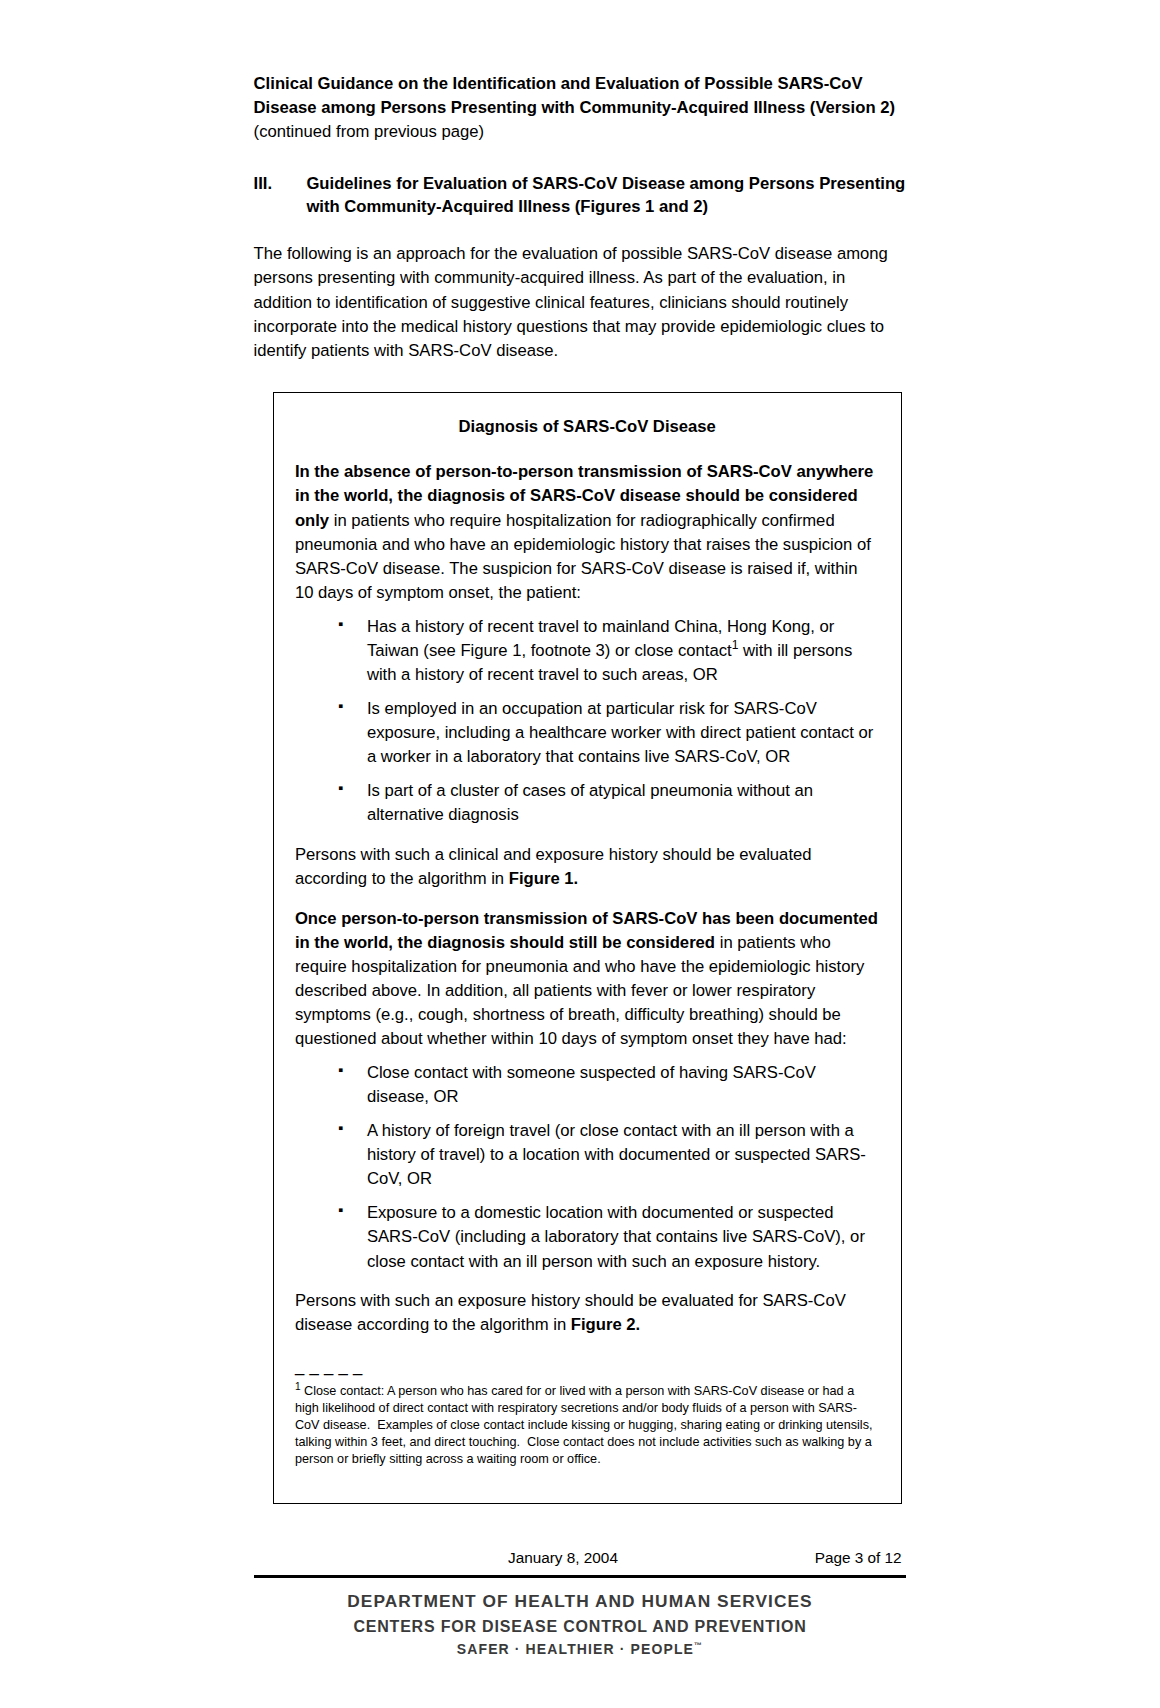Clinical Guidance on the Identification and Evaluation of Possible SARS-CoV Disease among Persons Presenting with Community-Acquired Illness (Version 2)
(continued from previous page)
III. Guidelines for Evaluation of SARS-CoV Disease among Persons Presenting with Community-Acquired Illness (Figures 1 and 2)
The following is an approach for the evaluation of possible SARS-CoV disease among persons presenting with community-acquired illness. As part of the evaluation, in addition to identification of suggestive clinical features, clinicians should routinely incorporate into the medical history questions that may provide epidemiologic clues to identify patients with SARS-CoV disease.
Diagnosis of SARS-CoV Disease
In the absence of person-to-person transmission of SARS-CoV anywhere in the world, the diagnosis of SARS-CoV disease should be considered only in patients who require hospitalization for radiographically confirmed pneumonia and who have an epidemiologic history that raises the suspicion of SARS-CoV disease. The suspicion for SARS-CoV disease is raised if, within 10 days of symptom onset, the patient:
Has a history of recent travel to mainland China, Hong Kong, or Taiwan (see Figure 1, footnote 3) or close contact1 with ill persons with a history of recent travel to such areas, OR
Is employed in an occupation at particular risk for SARS-CoV exposure, including a healthcare worker with direct patient contact or a worker in a laboratory that contains live SARS-CoV, OR
Is part of a cluster of cases of atypical pneumonia without an alternative diagnosis
Persons with such a clinical and exposure history should be evaluated according to the algorithm in Figure 1.
Once person-to-person transmission of SARS-CoV has been documented in the world, the diagnosis should still be considered in patients who require hospitalization for pneumonia and who have the epidemiologic history described above. In addition, all patients with fever or lower respiratory symptoms (e.g., cough, shortness of breath, difficulty breathing) should be questioned about whether within 10 days of symptom onset they have had:
Close contact with someone suspected of having SARS-CoV disease, OR
A history of foreign travel (or close contact with an ill person with a history of travel) to a location with documented or suspected SARS-CoV, OR
Exposure to a domestic location with documented or suspected SARS-CoV (including a laboratory that contains live SARS-CoV), or close contact with an ill person with such an exposure history.
Persons with such an exposure history should be evaluated for SARS-CoV disease according to the algorithm in Figure 2.
_ _ _ _ _
1 Close contact: A person who has cared for or lived with a person with SARS-CoV disease or had a high likelihood of direct contact with respiratory secretions and/or body fluids of a person with SARS-CoV disease. Examples of close contact include kissing or hugging, sharing eating or drinking utensils, talking within 3 feet, and direct touching. Close contact does not include activities such as walking by a person or briefly sitting across a waiting room or office.
January 8, 2004 Page 3 of 12
DEPARTMENT OF HEALTH AND HUMAN SERVICES
CENTERS FOR DISEASE CONTROL AND PREVENTION
SAFER · HEALTHIER · PEOPLE™